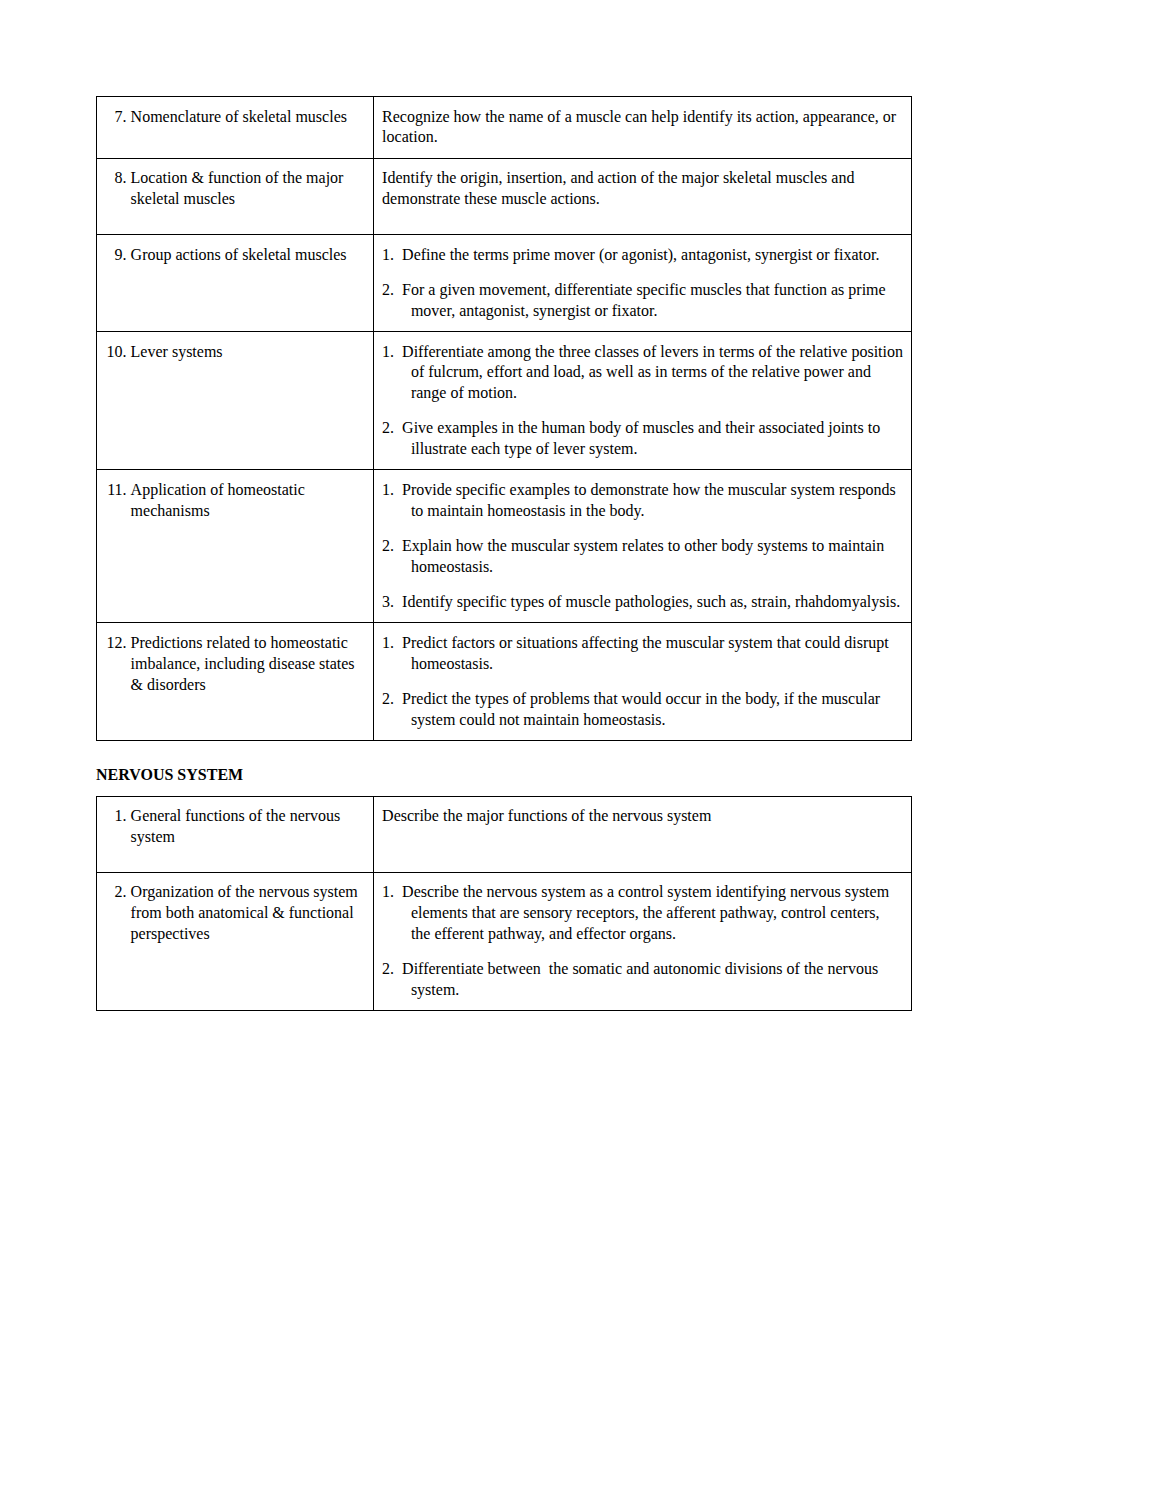| Nomenclature of skeletal muscles | Recognize how the name of a muscle can help identify its action, appearance, or location. |
| Location & function of the major skeletal muscles | Identify the origin, insertion, and action of the major skeletal muscles and demonstrate these muscle actions. |
| Group actions of skeletal muscles | 1. Define the terms prime mover (or agonist), antagonist, synergist or fixator. 2. For a given movement, differentiate specific muscles that function as prime mover, antagonist, synergist or fixator. |
| Lever systems | 1. Differentiate among the three classes of levers in terms of the relative position of fulcrum, effort and load, as well as in terms of the relative power and range of motion. 2. Give examples in the human body of muscles and their associated joints to illustrate each type of lever system. |
| Application of homeostatic mechanisms | 1. Provide specific examples to demonstrate how the muscular system responds to maintain homeostasis in the body. 2. Explain how the muscular system relates to other body systems to maintain homeostasis. 3. Identify specific types of muscle pathologies, such as, strain, rhahdomyalysis. |
| Predictions related to homeostatic imbalance, including disease states & disorders | 1. Predict factors or situations affecting the muscular system that could disrupt homeostasis. 2. Predict the types of problems that would occur in the body, if the muscular system could not maintain homeostasis. |
NERVOUS SYSTEM
| General functions of the nervous system | Describe the major functions of the nervous system |
| Organization of the nervous system from both anatomical & functional perspectives | 1. Describe the nervous system as a control system identifying nervous system elements that are sensory receptors, the afferent pathway, control centers, the efferent pathway, and effector organs. 2. Differentiate between the somatic and autonomic divisions of the nervous system. |